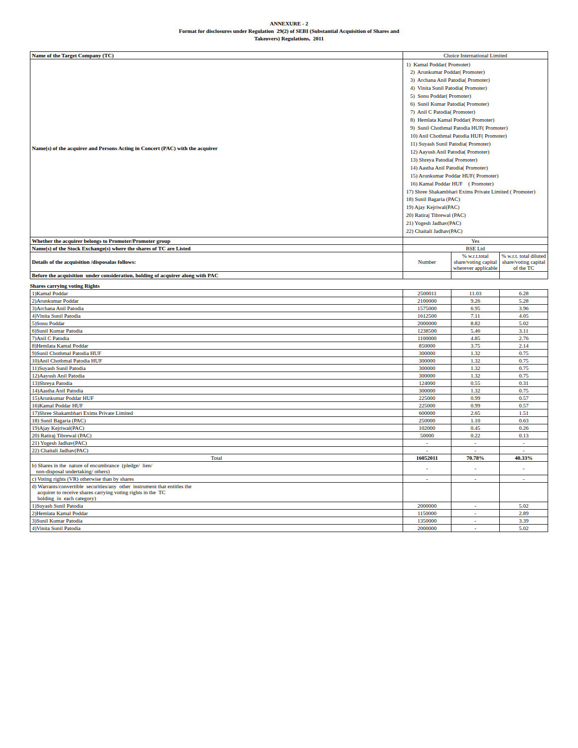ANNEXURE - 2
Format for disclosures under Regulation 29(2) of SEBI (Substantial Acquisition of Shares and
Takeovers) Regulations, 2011
| Name of the Target Company (TC) | Choice International Limited |
| Name(s) of the acquirer and Persons Acting in Concert (PAC) with the acquirer | 1) Kamal Poddar( Promoter) 2) Arunkumar Poddar( Promoter) 3) Archana Anil Patodia( Promoter) 4) Vinita Sunil Patodia( Promoter) 5) Sonu Poddar( Promoter) 6) Sunil Kumar Patodia( Promoter) 7) Anil C Patodia( Promoter) 8) Hemlata Kamal Poddar( Promoter) 9) Sunil Chothmal Patodia HUF( Promoter) 10) Anil Chothmal Patodia HUF( Promoter) 11) Suyash Sunil Patodia( Promoter) 12) Aayush Anil Patodia( Promoter) 13) Shreya Patodia( Promoter) 14) Aastha Anil Patodia( Promoter) 15) Arunkumar Poddar HUF( Promoter) 16) Kamal Poddar HUF ( Promoter) 17) Shree Shakambhari Exims Private Limited ( Promoter) 18) Sunil Bagaria (PAC) 19) Ajay Kejriwal(PAC) 20) Ratiraj Tibrewal (PAC) 21) Yogesh Jadhav(PAC) 22) Chaitali Jadhav(PAC) |
| Whether the acquirer belongs to Promoter/Promoter group | Yes |
| Name(s) of the Stock Exchange(s) where the shares of TC are Listed | BSE Ltd |
| Details of the acquisition /disposalas follows: | Number | % w.r.t.total share/voting capital wherever applicable | % w.r.t. total diluted share/voting capital of the TC |
| Before the acquisition under consideration, holding of acquirer along with PAC | | | |
| Shares carrying voting Rights |
| 1)Kamal Poddar | 2500011 | 11.03 | 6.28 |
| 2)Arunkumar Poddar | 2100000 | 9.26 | 5.28 |
| 3)Archana Anil Patodia | 1575000 | 6.95 | 3.96 |
| 4)Vinita Sunil Patodia | 1612500 | 7.11 | 4.05 |
| 5)Sonu Poddar | 2000000 | 8.82 | 5.02 |
| 6)Sunil Kumar Patodia | 1238500 | 5.46 | 3.11 |
| 7)Anil C Patodia | 1100000 | 4.85 | 2.76 |
| 8)HemIata Kamal Poddar | 850000 | 3.75 | 2.14 |
| 9)Sunil Chothmal Patodia HUF | 300000 | 1.32 | 0.75 |
| 10)Anil Chothmal Patodia HUF | 300000 | 1.32 | 0.75 |
| 11)Suyash Sunil Patodia | 300000 | 1.32 | 0.75 |
| 12)Aayush Anil Patodia | 300000 | 1.32 | 0.75 |
| 13)Shreya Patodia | 124000 | 0.55 | 0.31 |
| 14)Aastha Anil Patodia | 300000 | 1.32 | 0.75 |
| 15)Arunkumar Poddar HUF | 225000 | 0.99 | 0.57 |
| 16)Kamal Poddar HUF | 225000 | 0.99 | 0.57 |
| 17)Shree Shakambhari Exims Private Limited | 600000 | 2.65 | 1.51 |
| 18) Sunil Bagaria (PAC) | 250000 | 1.10 | 0.63 |
| 19)Ajay Kejriwal(PAC) | 102000 | 0.45 | 0.26 |
| 20) Ratiraj Tibrewal (PAC) | 50000 | 0.22 | 0.13 |
| 21) Yogesh Jadhav(PAC) | - | - | - |
| 22) Chaitali Jadhav(PAC) | - | - | - |
| Total | 16052011 | 70.78% | 40.33% |
| b) Shares in the nature of encumbrance (pledge/ lien/ non-disposal undertaking/ others) | - | - | - |
| c) Voting rights (VR) otherwise than by shares | - | - | - |
| d) Warrants/convertible securities/any other instrument that entitles the acquirer to receive shares carrying voting rights in the TC holding in each category) | | | |
| 1)Suyash Sunil Patodia | 2000000 | - | 5.02 |
| 2)Hemlata Kamal Poddar | 1150000 | - | 2.89 |
| 3)Sunil Kumar Patodia | 1350000 | - | 3.39 |
| 4)Vinita Sunil Patodia | 2000000 | - | 5.02 |